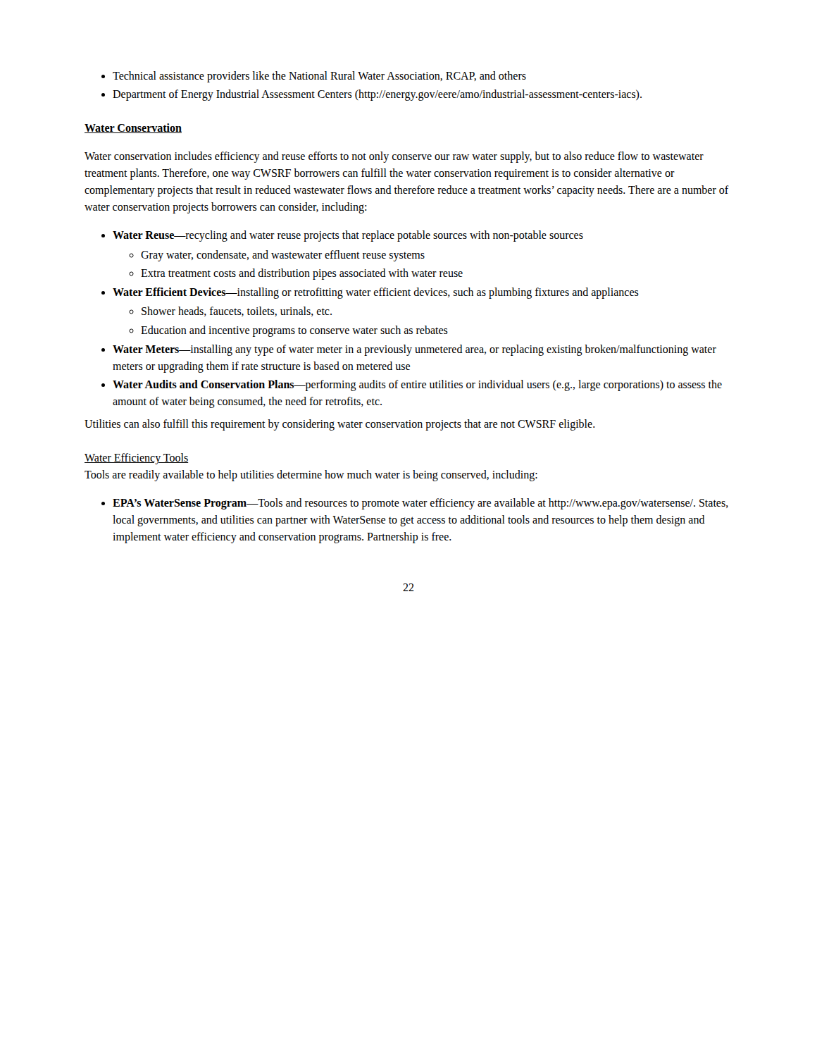Technical assistance providers like the National Rural Water Association, RCAP, and others
Department of Energy Industrial Assessment Centers (http://energy.gov/eere/amo/industrial-assessment-centers-iacs).
Water Conservation
Water conservation includes efficiency and reuse efforts to not only conserve our raw water supply, but to also reduce flow to wastewater treatment plants. Therefore, one way CWSRF borrowers can fulfill the water conservation requirement is to consider alternative or complementary projects that result in reduced wastewater flows and therefore reduce a treatment works’ capacity needs. There are a number of water conservation projects borrowers can consider, including:
Water Reuse—recycling and water reuse projects that replace potable sources with non-potable sources
Gray water, condensate, and wastewater effluent reuse systems
Extra treatment costs and distribution pipes associated with water reuse
Water Efficient Devices—installing or retrofitting water efficient devices, such as plumbing fixtures and appliances
Shower heads, faucets, toilets, urinals, etc.
Education and incentive programs to conserve water such as rebates
Water Meters—installing any type of water meter in a previously unmetered area, or replacing existing broken/malfunctioning water meters or upgrading them if rate structure is based on metered use
Water Audits and Conservation Plans—performing audits of entire utilities or individual users (e.g., large corporations) to assess the amount of water being consumed, the need for retrofits, etc.
Utilities can also fulfill this requirement by considering water conservation projects that are not CWSRF eligible.
Water Efficiency Tools
Tools are readily available to help utilities determine how much water is being conserved, including:
EPA’s WaterSense Program—Tools and resources to promote water efficiency are available at http://www.epa.gov/watersense/. States, local governments, and utilities can partner with WaterSense to get access to additional tools and resources to help them design and implement water efficiency and conservation programs. Partnership is free.
22